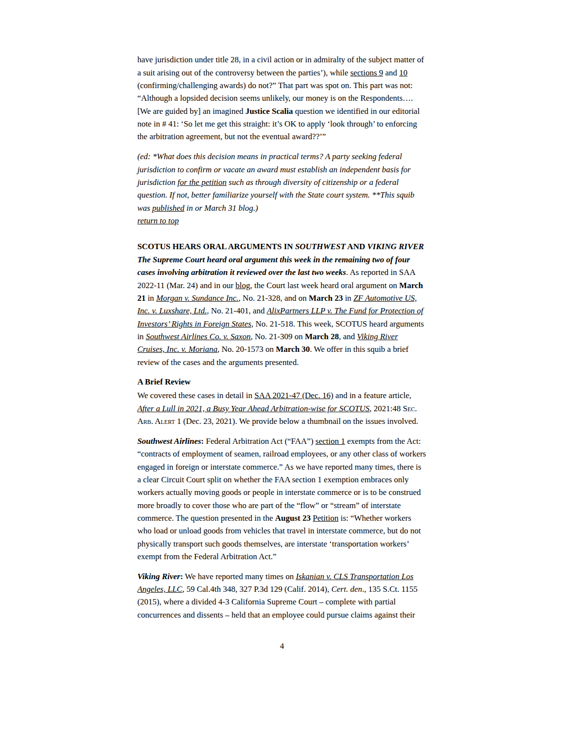have jurisdiction under title 28, in a civil action or in admiralty of the subject matter of a suit arising out of the controversy between the parties’), while sections 9 and 10 (confirming/challenging awards) do not?” That part was spot on. This part was not: “Although a lopsided decision seems unlikely, our money is on the Respondents…. [We are guided by] an imagined Justice Scalia question we identified in our editorial note in # 41: ‘So let me get this straight: it’s OK to apply ‘look through’ to enforcing the arbitration agreement, but not the eventual award??’”
(ed: *What does this decision means in practical terms? A party seeking federal jurisdiction to confirm or vacate an award must establish an independent basis for jurisdiction for the petition such as through diversity of citizenship or a federal question. If not, better familiarize yourself with the State court system. **This squib was published in or March 31 blog.)
return to top
SCOTUS HEARS ORAL ARGUMENTS IN SOUTHWEST AND VIKING RIVER
The Supreme Court heard oral argument this week in the remaining two of four cases involving arbitration it reviewed over the last two weeks. As reported in SAA 2022-11 (Mar. 24) and in our blog, the Court last week heard oral argument on March 21 in Morgan v. Sundance Inc., No. 21-328, and on March 23 in ZF Automotive US, Inc. v. Luxshare, Ltd., No. 21-401, and AlixPartners LLP v. The Fund for Protection of Investors’ Rights in Foreign States, No. 21-518. This week, SCOTUS heard arguments in Southwest Airlines Co. v. Saxon, No. 21-309 on March 28, and Viking River Cruises, Inc. v. Moriana, No. 20-1573 on March 30. We offer in this squib a brief review of the cases and the arguments presented.
A Brief Review
We covered these cases in detail in SAA 2021-47 (Dec. 16) and in a feature article, After a Lull in 2021, a Busy Year Ahead Arbitration-wise for SCOTUS, 2021:48 Sec. Arb. Alert 1 (Dec. 23, 2021). We provide below a thumbnail on the issues involved.
Southwest Airlines: Federal Arbitration Act (“FAA”) section 1 exempts from the Act: “contracts of employment of seamen, railroad employees, or any other class of workers engaged in foreign or interstate commerce.” As we have reported many times, there is a clear Circuit Court split on whether the FAA section 1 exemption embraces only workers actually moving goods or people in interstate commerce or is to be construed more broadly to cover those who are part of the “flow” or “stream” of interstate commerce. The question presented in the August 23 Petition is: “Whether workers who load or unload goods from vehicles that travel in interstate commerce, but do not physically transport such goods themselves, are interstate ‘transportation workers’ exempt from the Federal Arbitration Act.”
Viking River: We have reported many times on Iskanian v. CLS Transportation Los Angeles, LLC, 59 Cal.4th 348, 327 P.3d 129 (Calif. 2014), Cert. den., 135 S.Ct. 1155 (2015), where a divided 4-3 California Supreme Court – complete with partial concurrences and dissents – held that an employee could pursue claims against their
4